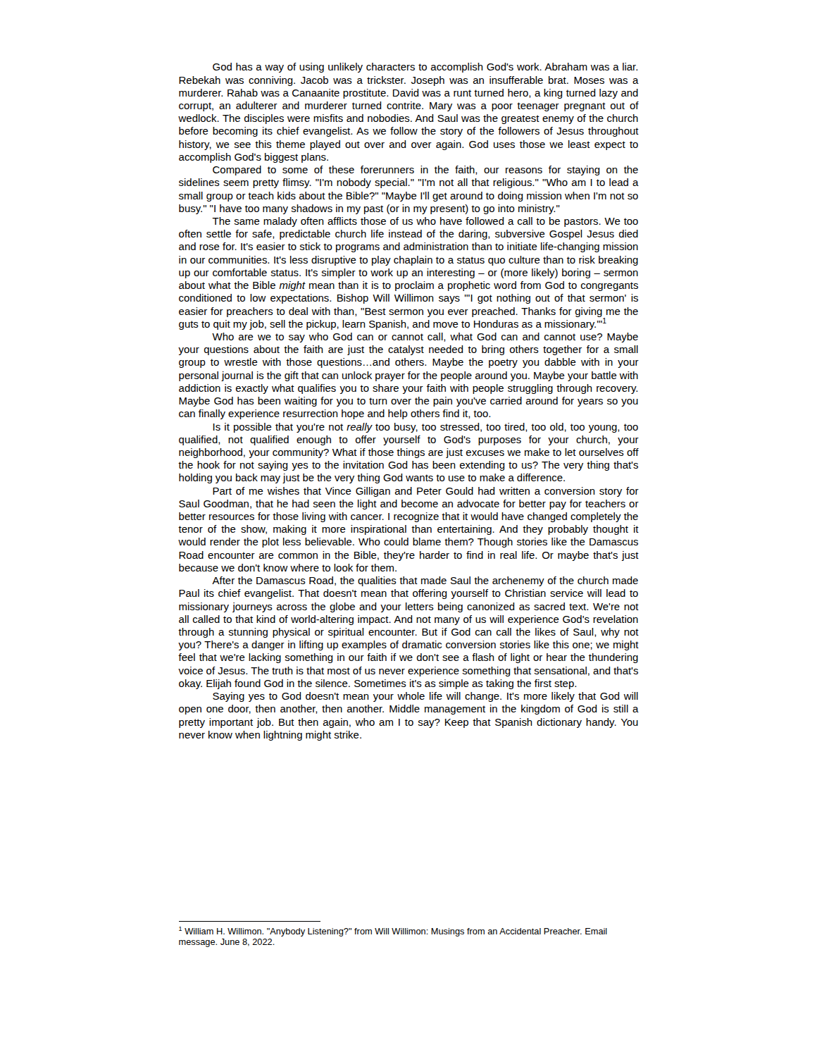God has a way of using unlikely characters to accomplish God's work. Abraham was a liar. Rebekah was conniving. Jacob was a trickster. Joseph was an insufferable brat. Moses was a murderer. Rahab was a Canaanite prostitute. David was a runt turned hero, a king turned lazy and corrupt, an adulterer and murderer turned contrite. Mary was a poor teenager pregnant out of wedlock. The disciples were misfits and nobodies. And Saul was the greatest enemy of the church before becoming its chief evangelist. As we follow the story of the followers of Jesus throughout history, we see this theme played out over and over again. God uses those we least expect to accomplish God's biggest plans.
Compared to some of these forerunners in the faith, our reasons for staying on the sidelines seem pretty flimsy. "I'm nobody special." "I'm not all that religious." "Who am I to lead a small group or teach kids about the Bible?" "Maybe I'll get around to doing mission when I'm not so busy." "I have too many shadows in my past (or in my present) to go into ministry."
The same malady often afflicts those of us who have followed a call to be pastors. We too often settle for safe, predictable church life instead of the daring, subversive Gospel Jesus died and rose for. It's easier to stick to programs and administration than to initiate life-changing mission in our communities. It's less disruptive to play chaplain to a status quo culture than to risk breaking up our comfortable status. It's simpler to work up an interesting – or (more likely) boring – sermon about what the Bible might mean than it is to proclaim a prophetic word from God to congregants conditioned to low expectations. Bishop Will Willimon says "'I got nothing out of that sermon' is easier for preachers to deal with than, "Best sermon you ever preached. Thanks for giving me the guts to quit my job, sell the pickup, learn Spanish, and move to Honduras as a missionary.'"1
Who are we to say who God can or cannot call, what God can and cannot use? Maybe your questions about the faith are just the catalyst needed to bring others together for a small group to wrestle with those questions…and others. Maybe the poetry you dabble with in your personal journal is the gift that can unlock prayer for the people around you. Maybe your battle with addiction is exactly what qualifies you to share your faith with people struggling through recovery. Maybe God has been waiting for you to turn over the pain you've carried around for years so you can finally experience resurrection hope and help others find it, too.
Is it possible that you're not really too busy, too stressed, too tired, too old, too young, too qualified, not qualified enough to offer yourself to God's purposes for your church, your neighborhood, your community? What if those things are just excuses we make to let ourselves off the hook for not saying yes to the invitation God has been extending to us? The very thing that's holding you back may just be the very thing God wants to use to make a difference.
Part of me wishes that Vince Gilligan and Peter Gould had written a conversion story for Saul Goodman, that he had seen the light and become an advocate for better pay for teachers or better resources for those living with cancer. I recognize that it would have changed completely the tenor of the show, making it more inspirational than entertaining. And they probably thought it would render the plot less believable. Who could blame them? Though stories like the Damascus Road encounter are common in the Bible, they're harder to find in real life. Or maybe that's just because we don't know where to look for them.
After the Damascus Road, the qualities that made Saul the archenemy of the church made Paul its chief evangelist. That doesn't mean that offering yourself to Christian service will lead to missionary journeys across the globe and your letters being canonized as sacred text. We're not all called to that kind of world-altering impact. And not many of us will experience God's revelation through a stunning physical or spiritual encounter. But if God can call the likes of Saul, why not you? There's a danger in lifting up examples of dramatic conversion stories like this one; we might feel that we're lacking something in our faith if we don't see a flash of light or hear the thundering voice of Jesus. The truth is that most of us never experience something that sensational, and that's okay. Elijah found God in the silence. Sometimes it's as simple as taking the first step.
Saying yes to God doesn't mean your whole life will change. It's more likely that God will open one door, then another, then another. Middle management in the kingdom of God is still a pretty important job. But then again, who am I to say? Keep that Spanish dictionary handy. You never know when lightning might strike.
1 William H. Willimon. "Anybody Listening?" from Will Willimon: Musings from an Accidental Preacher. Email message. June 8, 2022.